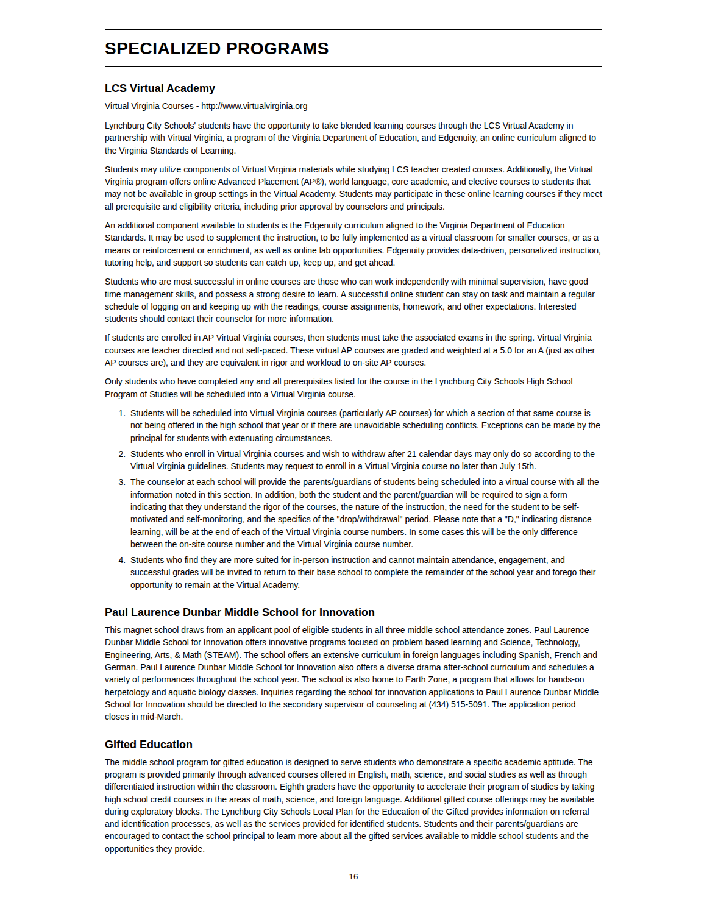SPECIALIZED PROGRAMS
LCS Virtual Academy
Virtual Virginia Courses - http://www.virtualvirginia.org
Lynchburg City Schools' students have the opportunity to take blended learning courses through the LCS Virtual Academy in partnership with Virtual Virginia, a program of the Virginia Department of Education, and Edgenuity, an online curriculum aligned to the Virginia Standards of Learning.
Students may utilize components of Virtual Virginia materials while studying LCS teacher created courses. Additionally, the Virtual Virginia program offers online Advanced Placement (AP®), world language, core academic, and elective courses to students that may not be available in group settings in the Virtual Academy. Students may participate in these online learning courses if they meet all prerequisite and eligibility criteria, including prior approval by counselors and principals.
An additional component available to students is the Edgenuity curriculum aligned to the Virginia Department of Education Standards. It may be used to supplement the instruction, to be fully implemented as a virtual classroom for smaller courses, or as a means or reinforcement or enrichment, as well as online lab opportunities. Edgenuity provides data-driven, personalized instruction, tutoring help, and support so students can catch up, keep up, and get ahead.
Students who are most successful in online courses are those who can work independently with minimal supervision, have good time management skills, and possess a strong desire to learn. A successful online student can stay on task and maintain a regular schedule of logging on and keeping up with the readings, course assignments, homework, and other expectations. Interested students should contact their counselor for more information.
If students are enrolled in AP Virtual Virginia courses, then students must take the associated exams in the spring. Virtual Virginia courses are teacher directed and not self-paced. These virtual AP courses are graded and weighted at a 5.0 for an A (just as other AP courses are), and they are equivalent in rigor and workload to on-site AP courses.
Only students who have completed any and all prerequisites listed for the course in the Lynchburg City Schools High School Program of Studies will be scheduled into a Virtual Virginia course.
Students will be scheduled into Virtual Virginia courses (particularly AP courses) for which a section of that same course is not being offered in the high school that year or if there are unavoidable scheduling conflicts. Exceptions can be made by the principal for students with extenuating circumstances.
Students who enroll in Virtual Virginia courses and wish to withdraw after 21 calendar days may only do so according to the Virtual Virginia guidelines. Students may request to enroll in a Virtual Virginia course no later than July 15th.
The counselor at each school will provide the parents/guardians of students being scheduled into a virtual course with all the information noted in this section. In addition, both the student and the parent/guardian will be required to sign a form indicating that they understand the rigor of the courses, the nature of the instruction, the need for the student to be self-motivated and self-monitoring, and the specifics of the "drop/withdrawal" period. Please note that a "D," indicating distance learning, will be at the end of each of the Virtual Virginia course numbers. In some cases this will be the only difference between the on-site course number and the Virtual Virginia course number.
Students who find they are more suited for in-person instruction and cannot maintain attendance, engagement, and successful grades will be invited to return to their base school to complete the remainder of the school year and forego their opportunity to remain at the Virtual Academy.
Paul Laurence Dunbar Middle School for Innovation
This magnet school draws from an applicant pool of eligible students in all three middle school attendance zones. Paul Laurence Dunbar Middle School for Innovation offers innovative programs focused on problem based learning and Science, Technology, Engineering, Arts, & Math (STEAM). The school offers an extensive curriculum in foreign languages including Spanish, French and German. Paul Laurence Dunbar Middle School for Innovation also offers a diverse drama after-school curriculum and schedules a variety of performances throughout the school year. The school is also home to Earth Zone, a program that allows for hands-on herpetology and aquatic biology classes. Inquiries regarding the school for innovation applications to Paul Laurence Dunbar Middle School for Innovation should be directed to the secondary supervisor of counseling at (434) 515-5091. The application period closes in mid-March.
Gifted Education
The middle school program for gifted education is designed to serve students who demonstrate a specific academic aptitude. The program is provided primarily through advanced courses offered in English, math, science, and social studies as well as through differentiated instruction within the classroom. Eighth graders have the opportunity to accelerate their program of studies by taking high school credit courses in the areas of math, science, and foreign language. Additional gifted course offerings may be available during exploratory blocks. The Lynchburg City Schools Local Plan for the Education of the Gifted provides information on referral and identification processes, as well as the services provided for identified students. Students and their parents/guardians are encouraged to contact the school principal to learn more about all the gifted services available to middle school students and the opportunities they provide.
16